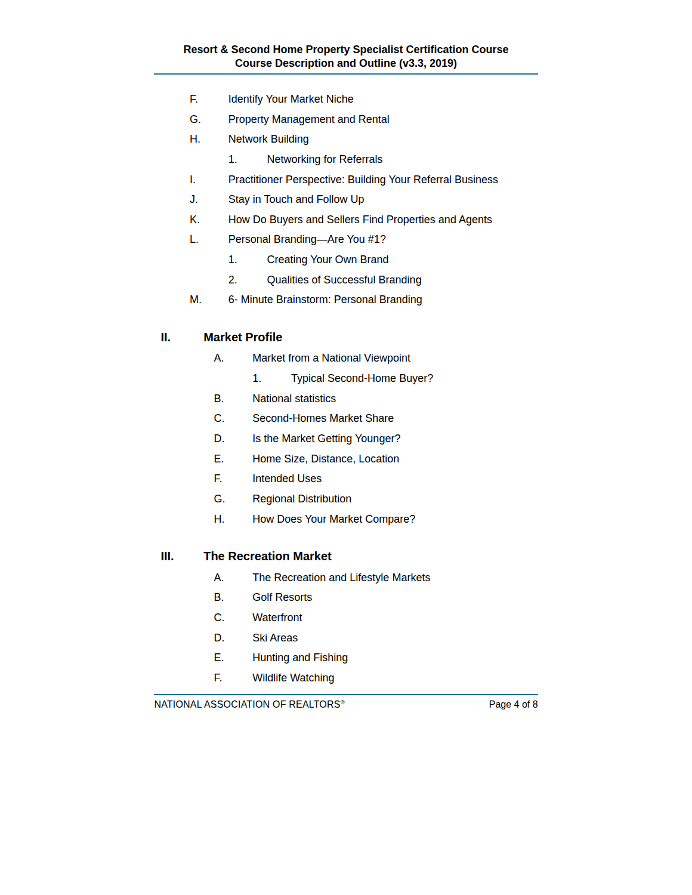Resort & Second Home Property Specialist Certification Course
Course Description and Outline (v3.3, 2019)
F. Identify Your Market Niche
G. Property Management and Rental
H. Network Building
1. Networking for Referrals
I. Practitioner Perspective: Building Your Referral Business
J. Stay in Touch and Follow Up
K. How Do Buyers and Sellers Find Properties and Agents
L. Personal Branding—Are You #1?
1. Creating Your Own Brand
2. Qualities of Successful Branding
M. 6- Minute Brainstorm: Personal Branding
II. Market Profile
A. Market from a National Viewpoint
1. Typical Second-Home Buyer?
B. National statistics
C. Second-Homes Market Share
D. Is the Market Getting Younger?
E. Home Size, Distance, Location
F. Intended Uses
G. Regional Distribution
H. How Does Your Market Compare?
III. The Recreation Market
A. The Recreation and Lifestyle Markets
B. Golf Resorts
C. Waterfront
D. Ski Areas
E. Hunting and Fishing
F. Wildlife Watching
NATIONAL ASSOCIATION OF REALTORS®
Page 4 of 8